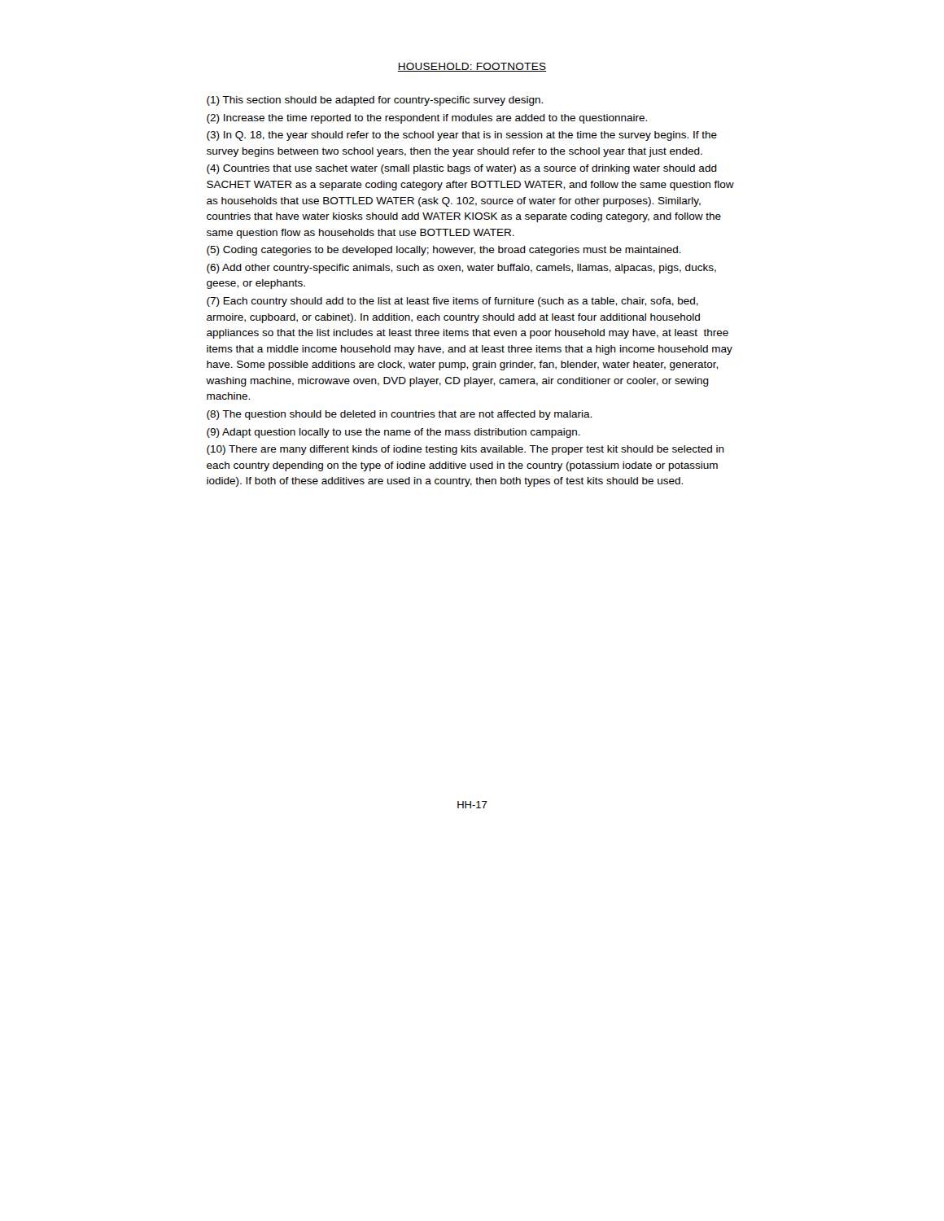HOUSEHOLD: FOOTNOTES
(1) This section should be adapted for country-specific survey design.
(2) Increase the time reported to the respondent if modules are added to the questionnaire.
(3) In Q. 18, the year should refer to the school year that is in session at the time the survey begins. If the survey begins between two school years, then the year should refer to the school year that just ended.
(4) Countries that use sachet water (small plastic bags of water) as a source of drinking water should add SACHET WATER as a separate coding category after BOTTLED WATER, and follow the same question flow as households that use BOTTLED WATER (ask Q. 102, source of water for other purposes). Similarly, countries that have water kiosks should add WATER KIOSK as a separate coding category, and follow the same question flow as households that use BOTTLED WATER.
(5) Coding categories to be developed locally; however, the broad categories must be maintained.
(6) Add other country-specific animals, such as oxen, water buffalo, camels, llamas, alpacas, pigs, ducks, geese, or elephants.
(7) Each country should add to the list at least five items of furniture (such as a table, chair, sofa, bed, armoire, cupboard, or cabinet). In addition, each country should add at least four additional household appliances so that the list includes at least three items that even a poor household may have, at least three items that a middle income household may have, and at least three items that a high income household may have. Some possible additions are clock, water pump, grain grinder, fan, blender, water heater, generator, washing machine, microwave oven, DVD player, CD player, camera, air conditioner or cooler, or sewing machine.
(8) The question should be deleted in countries that are not affected by malaria.
(9) Adapt question locally to use the name of the mass distribution campaign.
(10) There are many different kinds of iodine testing kits available. The proper test kit should be selected in each country depending on the type of iodine additive used in the country (potassium iodate or potassium iodide). If both of these additives are used in a country, then both types of test kits should be used.
HH-17